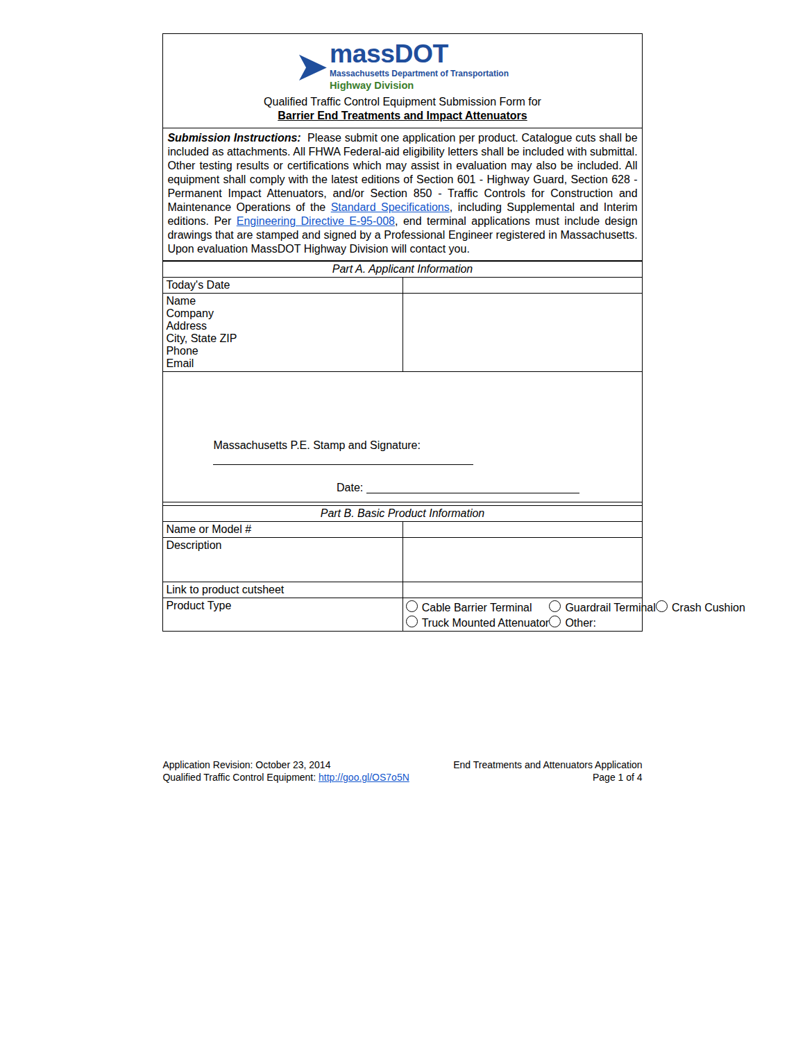➤ mass DOT
Massachusetts Department of Transportation
Highway Division
Qualified Traffic Control Equipment Submission Form for
Barrier End Treatments and Impact Attenuators
Submission Instructions: Please submit one application per product. Catalogue cuts shall be included as attachments. All FHWA Federal-aid eligibility letters shall be included with submittal. Other testing results or certifications which may assist in evaluation may also be included. All equipment shall comply with the latest editions of Section 601 - Highway Guard, Section 628 - Permanent Impact Attenuators, and/or Section 850 - Traffic Controls for Construction and Maintenance Operations of the Standard Specifications, including Supplemental and Interim editions. Per Engineering Directive E-95-008, end terminal applications must include design drawings that are stamped and signed by a Professional Engineer registered in Massachusetts. Upon evaluation MassDOT Highway Division will contact you.
| Part A. Applicant Information |
| Today's Date | |
| Name Company Address City, State ZIP Phone Email | |
| Massachusetts P.E. Stamp and Signature: Date: |
| Part B. Basic Product Information |
| Name or Model # | |
| Description | |
| Link to product cutsheet | |
| Product Type | Cable Barrier Terminal Guardrail Terminal Crash Cushion Truck Mounted Attenuator Other: |
| Application Revision: October 23, 2014 | End Treatments and Attenuators Application |
| Qualified Traffic Control Equipment: http://goo.gl/OS7o5N | Page 1 of 4 |